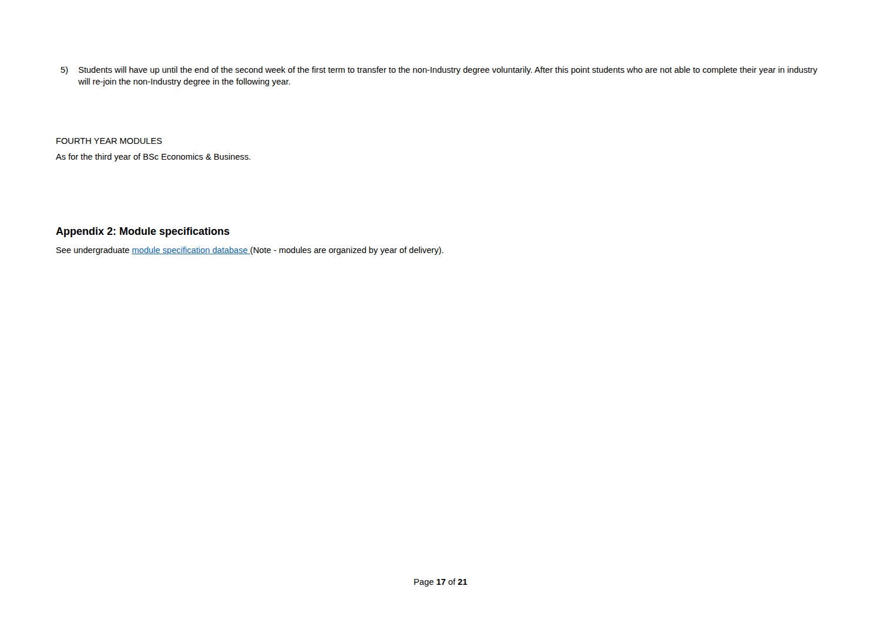5) Students will have up until the end of the second week of the first term to transfer to the non-Industry degree voluntarily. After this point students who are not able to complete their year in industry will re-join the non-Industry degree in the following year.
FOURTH YEAR MODULES
As for the third year of BSc Economics & Business.
Appendix 2: Module specifications
See undergraduate module specification database (Note - modules are organized by year of delivery).
Page 17 of 21